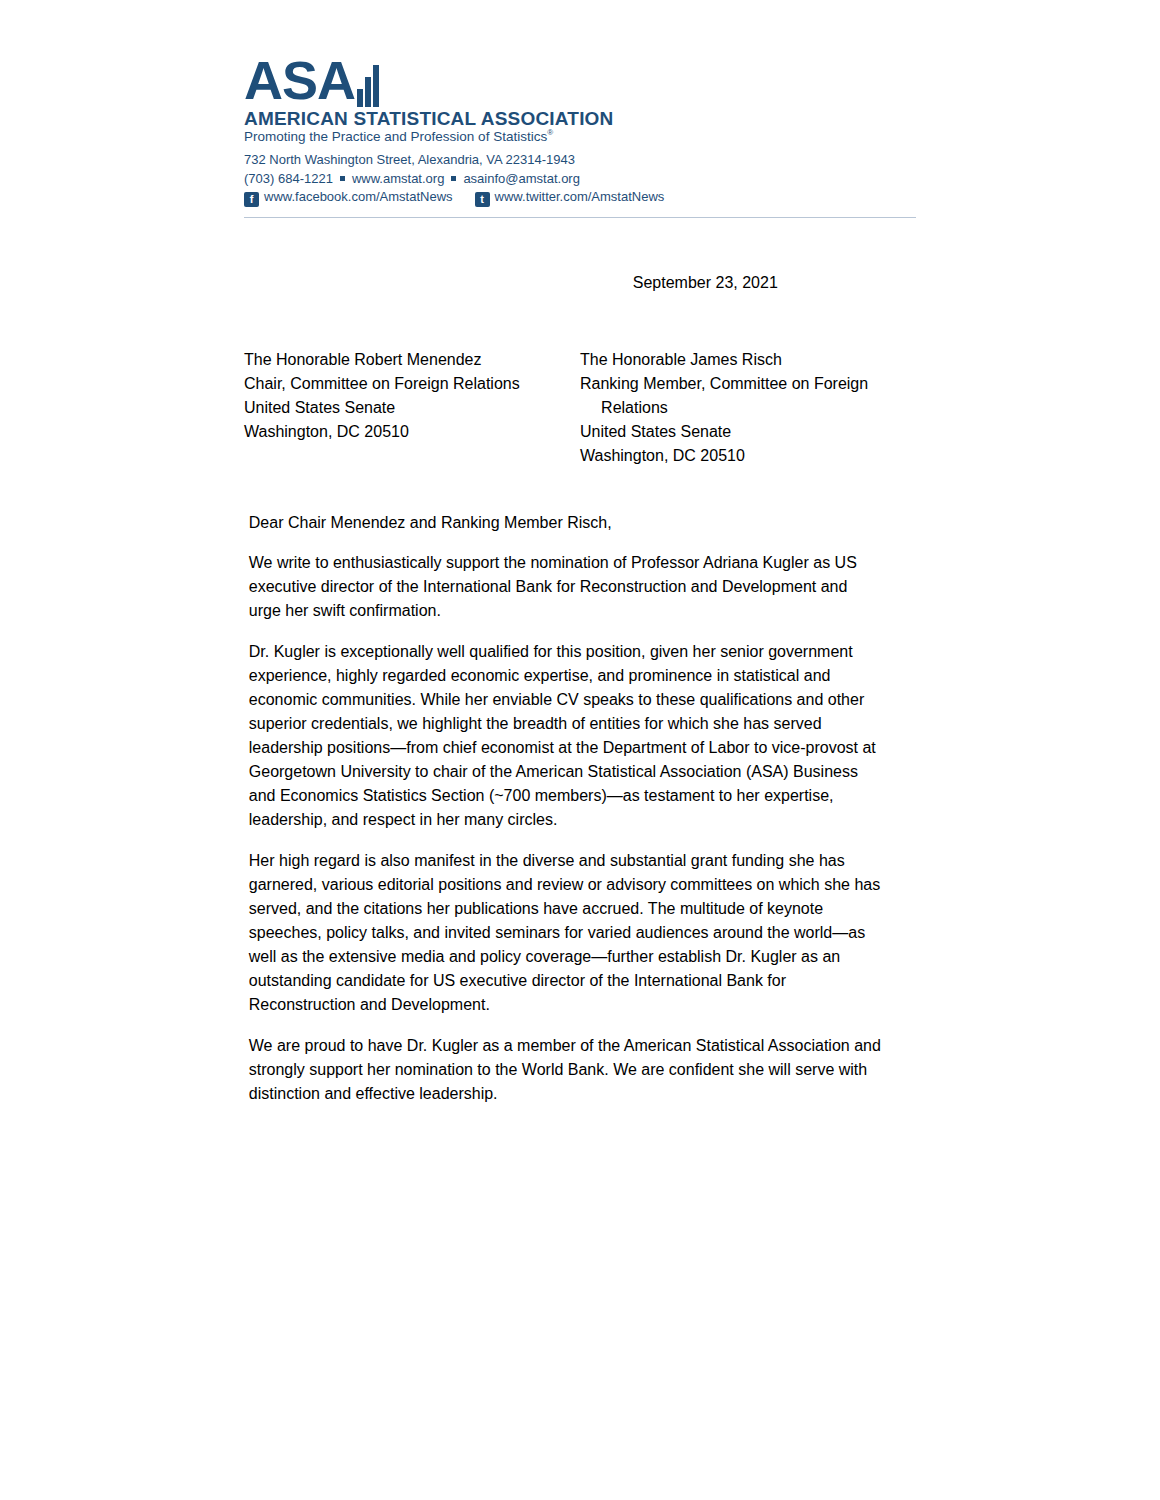ASA
AMERICAN STATISTICAL ASSOCIATION
Promoting the Practice and Profession of Statistics®
732 North Washington Street, Alexandria, VA 22314-1943
(703) 684-1221 www.amstat.org asainfo@amstat.org
fwww.facebook.com/AmstatNews twww.twitter.com/AmstatNews
September 23, 2021
| The Honorable Robert Menendez Chair, Committee on Foreign Relations United States Senate Washington, DC 20510 | The Honorable James Risch Ranking Member, Committee on Foreign Relations United States Senate Washington, DC 20510 |
Dear Chair Menendez and Ranking Member Risch,
We write to enthusiastically support the nomination of Professor Adriana Kugler as US executive director of the International Bank for Reconstruction and Development and urge her swift confirmation.
Dr. Kugler is exceptionally well qualified for this position, given her senior government experience, highly regarded economic expertise, and prominence in statistical and economic communities. While her enviable CV speaks to these qualifications and other superior credentials, we highlight the breadth of entities for which she has served leadership positions—from chief economist at the Department of Labor to vice-provost at Georgetown University to chair of the American Statistical Association (ASA) Business and Economics Statistics Section (~700 members)—as testament to her expertise, leadership, and respect in her many circles.
Her high regard is also manifest in the diverse and substantial grant funding she has garnered, various editorial positions and review or advisory committees on which she has served, and the citations her publications have accrued. The multitude of keynote speeches, policy talks, and invited seminars for varied audiences around the world—as well as the extensive media and policy coverage—further establish Dr. Kugler as an outstanding candidate for US executive director of the International Bank for Reconstruction and Development.
We are proud to have Dr. Kugler as a member of the American Statistical Association and strongly support her nomination to the World Bank. We are confident she will serve with distinction and effective leadership.